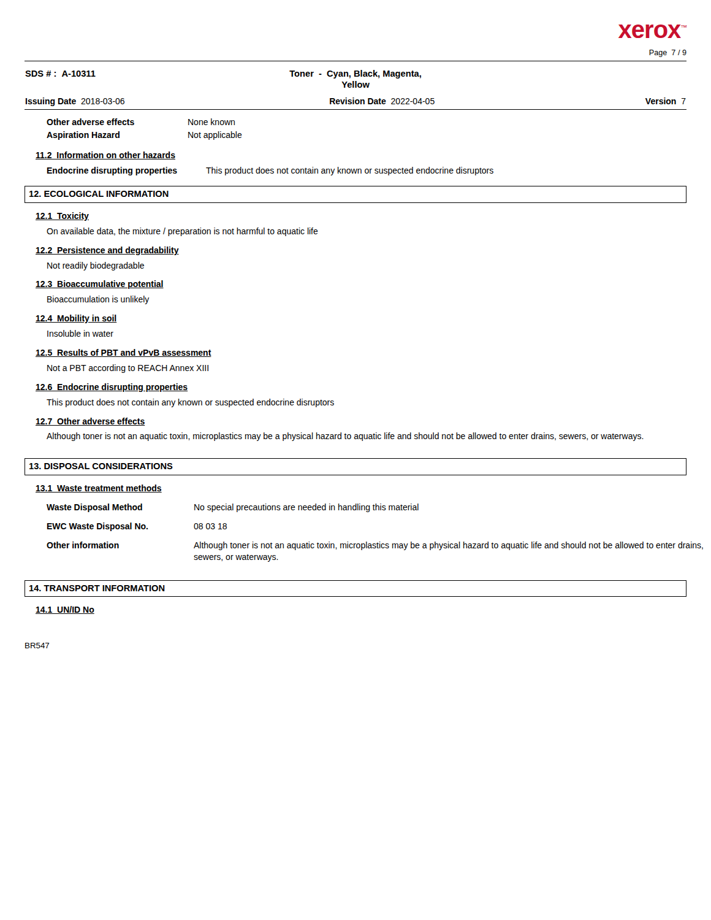xerox™
Page 7 / 9
| SDS # : A-10311 | Toner - Cyan, Black, Magenta, Yellow | |
| Issuing Date 2018-03-06 | Revision Date 2022-04-05 | Version 7 |
| Other adverse effects | None known |
| Aspiration Hazard | Not applicable |
11.2 Information on other hazards
| Endocrine disrupting properties | This product does not contain any known or suspected endocrine disruptors |
12. ECOLOGICAL INFORMATION
12.1 Toxicity
On available data, the mixture / preparation is not harmful to aquatic life
12.2 Persistence and degradability
Not readily biodegradable
12.3 Bioaccumulative potential
Bioaccumulation is unlikely
12.4 Mobility in soil
Insoluble in water
12.5 Results of PBT and vPvB assessment
Not a PBT according to REACH Annex XIII
12.6 Endocrine disrupting properties
This product does not contain any known or suspected endocrine disruptors
12.7 Other adverse effects
Although toner is not an aquatic toxin, microplastics may be a physical hazard to aquatic life and should not be allowed to enter drains, sewers, or waterways.
13. DISPOSAL CONSIDERATIONS
13.1 Waste treatment methods
| Waste Disposal Method | No special precautions are needed in handling this material |
| EWC Waste Disposal No. | 08 03 18 |
| Other information | Although toner is not an aquatic toxin, microplastics may be a physical hazard to aquatic life and should not be allowed to enter drains, sewers, or waterways. |
14. TRANSPORT INFORMATION
14.1 UN/ID No
BR547